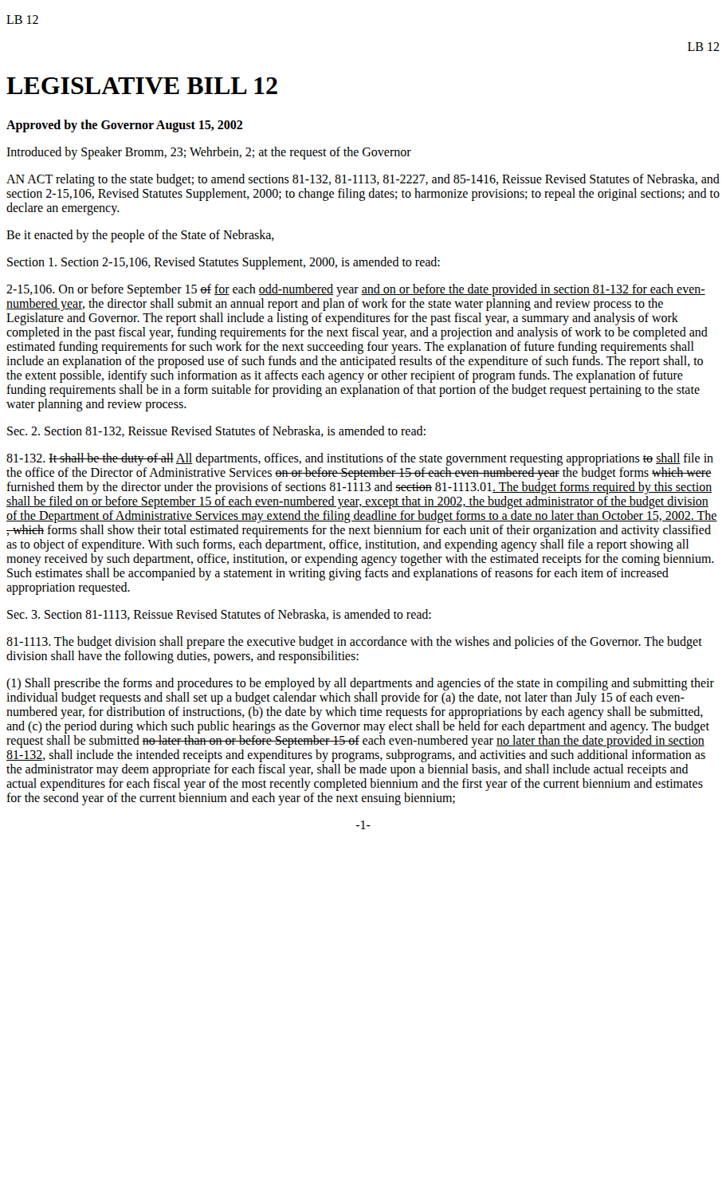LB 12
LB 12
LEGISLATIVE BILL 12
Approved by the Governor August 15, 2002
Introduced by Speaker Bromm, 23; Wehrbein, 2; at the request of the Governor
AN ACT relating to the state budget; to amend sections 81-132, 81-1113, 81-2227, and 85-1416, Reissue Revised Statutes of Nebraska, and section 2-15,106, Revised Statutes Supplement, 2000; to change filing dates; to harmonize provisions; to repeal the original sections; and to declare an emergency.
Be it enacted by the people of the State of Nebraska,
Section 1. Section 2-15,106, Revised Statutes Supplement, 2000, is amended to read:
2-15,106. On or before September 15 of for each odd-numbered year and on or before the date provided in section 81-132 for each even-numbered year, the director shall submit an annual report and plan of work for the state water planning and review process to the Legislature and Governor. The report shall include a listing of expenditures for the past fiscal year, a summary and analysis of work completed in the past fiscal year, funding requirements for the next fiscal year, and a projection and analysis of work to be completed and estimated funding requirements for such work for the next succeeding four years. The explanation of future funding requirements shall include an explanation of the proposed use of such funds and the anticipated results of the expenditure of such funds. The report shall, to the extent possible, identify such information as it affects each agency or other recipient of program funds. The explanation of future funding requirements shall be in a form suitable for providing an explanation of that portion of the budget request pertaining to the state water planning and review process.
Sec. 2. Section 81-132, Reissue Revised Statutes of Nebraska, is amended to read:
81-132. It shall be the duty of all All departments, offices, and institutions of the state government requesting appropriations to shall file in the office of the Director of Administrative Services on or before September 15 of each even-numbered year the budget forms which were furnished them by the director under the provisions of sections 81-1113 and section 81-1113.01. The budget forms required by this section shall be filed on or before September 15 of each even-numbered year, except that in 2002, the budget administrator of the budget division of the Department of Administrative Services may extend the filing deadline for budget forms to a date no later than October 15, 2002. The , which forms shall show their total estimated requirements for the next biennium for each unit of their organization and activity classified as to object of expenditure. With such forms, each department, office, institution, and expending agency shall file a report showing all money received by such department, office, institution, or expending agency together with the estimated receipts for the coming biennium. Such estimates shall be accompanied by a statement in writing giving facts and explanations of reasons for each item of increased appropriation requested.
Sec. 3. Section 81-1113, Reissue Revised Statutes of Nebraska, is amended to read:
81-1113. The budget division shall prepare the executive budget in accordance with the wishes and policies of the Governor. The budget division shall have the following duties, powers, and responsibilities:
(1) Shall prescribe the forms and procedures to be employed by all departments and agencies of the state in compiling and submitting their individual budget requests and shall set up a budget calendar which shall provide for (a) the date, not later than July 15 of each even-numbered year, for distribution of instructions, (b) the date by which time requests for appropriations by each agency shall be submitted, and (c) the period during which such public hearings as the Governor may elect shall be held for each department and agency. The budget request shall be submitted no later than on or before September 15 of each even-numbered year no later than the date provided in section 81-132, shall include the intended receipts and expenditures by programs, subprograms, and activities and such additional information as the administrator may deem appropriate for each fiscal year, shall be made upon a biennial basis, and shall include actual receipts and actual expenditures for each fiscal year of the most recently completed biennium and the first year of the current biennium and estimates for the second year of the current biennium and each year of the next ensuing biennium;
-1-